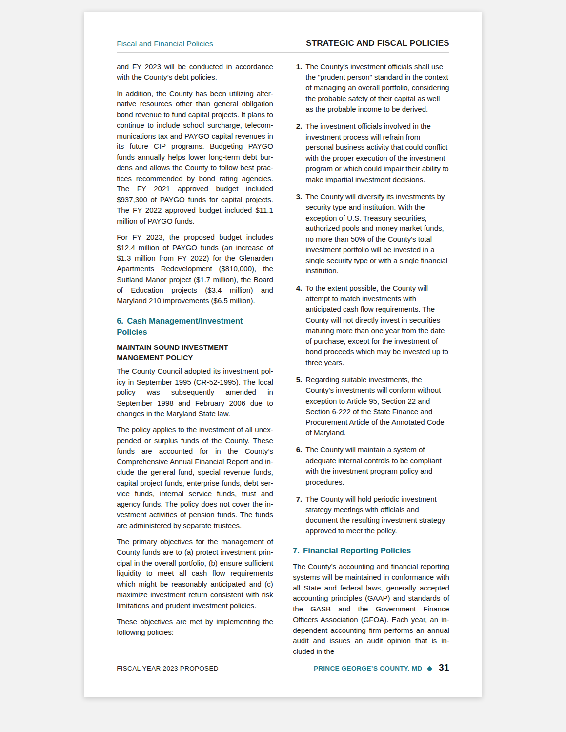Fiscal and Financial Policies
Strategic and Fiscal Policies
and FY 2023 will be conducted in accordance with the County’s debt policies.
In addition, the County has been utilizing alternative resources other than general obligation bond revenue to fund capital projects. It plans to continue to include school surcharge, telecommunications tax and PAYGO capital revenues in its future CIP programs. Budgeting PAYGO funds annually helps lower long-term debt burdens and allows the County to follow best practices recommended by bond rating agencies. The FY 2021 approved budget included $937,300 of PAYGO funds for capital projects. The FY 2022 approved budget included $11.1 million of PAYGO funds.
For FY 2023, the proposed budget includes $12.4 million of PAYGO funds (an increase of $1.3 million from FY 2022) for the Glenarden Apartments Redevelopment ($810,000), the Suitland Manor project ($1.7 million), the Board of Education projects ($3.4 million) and Maryland 210 improvements ($6.5 million).
6. Cash Management/Investment Policies
Maintain Sound Investment Mangement Policy
The County Council adopted its investment policy in September 1995 (CR-52-1995). The local policy was subsequently amended in September 1998 and February 2006 due to changes in the Maryland State law.
The policy applies to the investment of all unexpended or surplus funds of the County. These funds are accounted for in the County’s Comprehensive Annual Financial Report and include the general fund, special revenue funds, capital project funds, enterprise funds, debt service funds, internal service funds, trust and agency funds. The policy does not cover the investment activities of pension funds. The funds are administered by separate trustees.
The primary objectives for the management of County funds are to (a) protect investment principal in the overall portfolio, (b) ensure sufficient liquidity to meet all cash flow requirements which might be reasonably anticipated and (c) maximize investment return consistent with risk limitations and prudent investment policies.
These objectives are met by implementing the following policies:
The County's investment officials shall use the "prudent person" standard in the context of managing an overall portfolio, considering the probable safety of their capital as well as the probable income to be derived.
The investment officials involved in the investment process will refrain from personal business activity that could conflict with the proper execution of the investment program or which could impair their ability to make impartial investment decisions.
The County will diversify its investments by security type and institution. With the exception of U.S. Treasury securities, authorized pools and money market funds, no more than 50% of the County's total investment portfolio will be invested in a single security type or with a single financial institution.
To the extent possible, the County will attempt to match investments with anticipated cash flow requirements. The County will not directly invest in securities maturing more than one year from the date of purchase, except for the investment of bond proceeds which may be invested up to three years.
Regarding suitable investments, the County's investments will conform without exception to Article 95, Section 22 and Section 6-222 of the State Finance and Procurement Article of the Annotated Code of Maryland.
The County will maintain a system of adequate internal controls to be compliant with the investment program policy and procedures.
The County will hold periodic investment strategy meetings with officials and document the resulting investment strategy approved to meet the policy.
7. Financial Reporting Policies
The County’s accounting and financial reporting systems will be maintained in conformance with all State and federal laws, generally accepted accounting principles (GAAP) and standards of the GASB and the Government Finance Officers Association (GFOA). Each year, an independent accounting firm performs an annual audit and issues an audit opinion that is included in the
Fiscal Year 2023 Proposed
Prince George’s County, MD ◆ 31